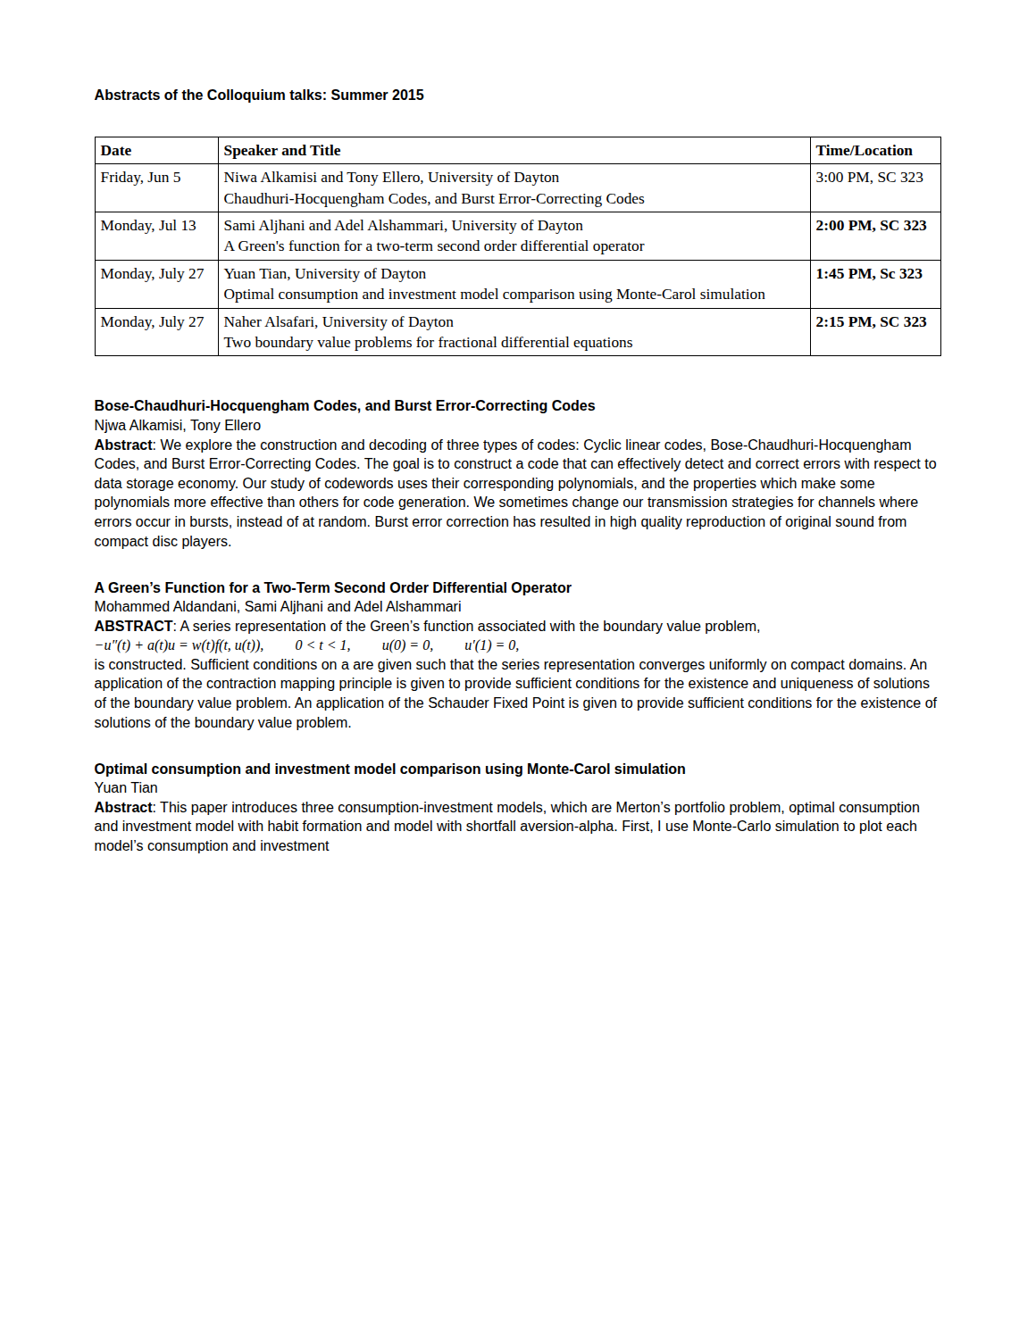Abstracts of the Colloquium talks: Summer 2015
| Date | Speaker and Title | Time/Location |
| --- | --- | --- |
| Friday, Jun 5 | Niwa Alkamisi and Tony Ellero, University of Dayton Chaudhuri-Hocquengham Codes, and Burst Error-Correcting Codes | 3:00 PM, SC 323 |
| Monday, Jul 13 | Sami Aljhani and Adel Alshammari, University of Dayton A Green's function for a two-term second order differential operator | 2:00 PM, SC 323 |
| Monday, July 27 | Yuan Tian, University of Dayton Optimal consumption and investment model comparison using Monte-Carol simulation | 1:45 PM, Sc 323 |
| Monday, July 27 | Naher Alsafari, University of Dayton Two boundary value problems for fractional differential equations | 2:15 PM, SC 323 |
Bose-Chaudhuri-Hocquengham Codes, and Burst Error-Correcting Codes
Njwa Alkamisi, Tony Ellero
Abstract: We explore the construction and decoding of three types of codes: Cyclic linear codes, Bose-Chaudhuri-Hocquengham Codes, and Burst Error-Correcting Codes. The goal is to construct a code that can effectively detect and correct errors with respect to data storage economy. Our study of codewords uses their corresponding polynomials, and the properties which make some polynomials more effective than others for code generation. We sometimes change our transmission strategies for channels where errors occur in bursts, instead of at random. Burst error correction has resulted in high quality reproduction of original sound from compact disc players.
A Green’s Function for a Two-Term Second Order Differential Operator
Mohammed Aldandani, Sami Aljhani and Adel Alshammari
ABSTRACT: A series representation of the Green’s function associated with the boundary value problem,
−u″(t) + a(t)u = w(t)f(t, u(t)), 0 < t < 1, u(0) = 0, u′(1) = 0,
is constructed. Sufficient conditions on a are given such that the series representation converges uniformly on compact domains. An application of the contraction mapping principle is given to provide sufficient conditions for the existence and uniqueness of solutions of the boundary value problem. An application of the Schauder Fixed Point is given to provide sufficient conditions for the existence of solutions of the boundary value problem.
Optimal consumption and investment model comparison using Monte-Carol simulation
Yuan Tian
Abstract: This paper introduces three consumption-investment models, which are Merton’s portfolio problem, optimal consumption and investment model with habit formation and model with shortfall aversion-alpha. First, I use Monte-Carlo simulation to plot each model’s consumption and investment